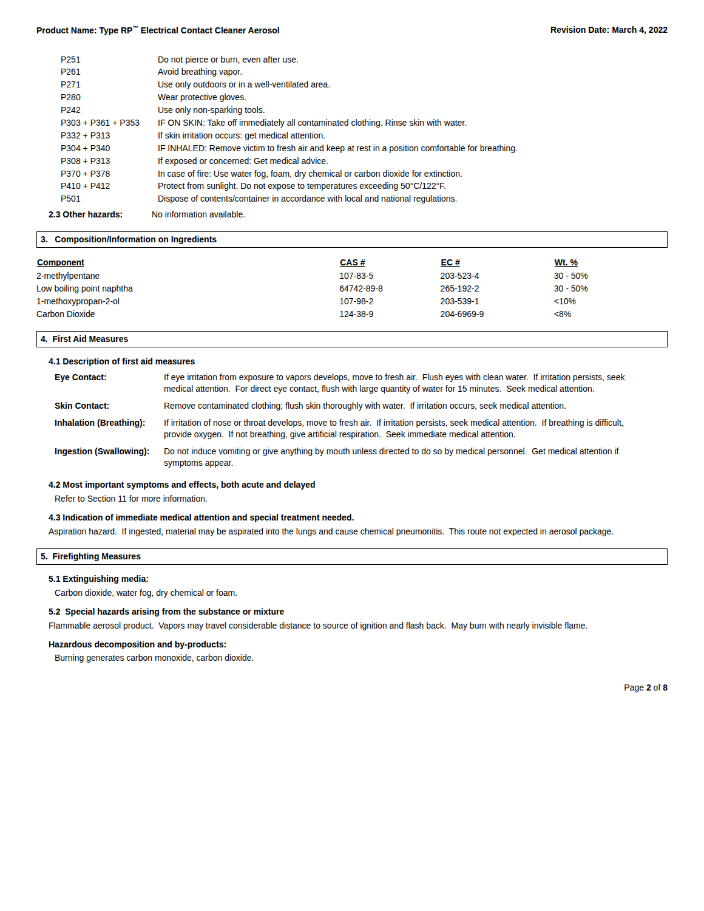Product Name: Type RP™ Electrical Contact Cleaner Aerosol
Revision Date: March 4, 2022
| P251 | Do not pierce or burn, even after use. |
| P261 | Avoid breathing vapor. |
| P271 | Use only outdoors or in a well-ventilated area. |
| P280 | Wear protective gloves. |
| P242 | Use only non-sparking tools. |
| P303 + P361 + P353 | IF ON SKIN: Take off immediately all contaminated clothing. Rinse skin with water. |
| P332 + P313 | If skin irritation occurs: get medical attention. |
| P304 + P340 | IF INHALED: Remove victim to fresh air and keep at rest in a position comfortable for breathing. |
| P308 + P313 | If exposed or concerned: Get medical advice. |
| P370 + P378 | In case of fire: Use water fog, foam, dry chemical or carbon dioxide for extinction. |
| P410 + P412 | Protect from sunlight. Do not expose to temperatures exceeding 50°C/122°F. |
| P501 | Dispose of contents/container in accordance with local and national regulations. |
2.3 Other hazards: No information available.
3. Composition/Information on Ingredients
| Component | CAS # | EC # | Wt. % |
| --- | --- | --- | --- |
| 2-methylpentane | 107-83-5 | 203-523-4 | 30 - 50% |
| Low boiling point naphtha | 64742-89-8 | 265-192-2 | 30 - 50% |
| 1-methoxypropan-2-ol | 107-98-2 | 203-539-1 | <10% |
| Carbon Dioxide | 124-38-9 | 204-6969-9 | <8% |
4. First Aid Measures
4.1 Description of first aid measures
| Eye Contact: | If eye irritation from exposure to vapors develops, move to fresh air. Flush eyes with clean water. If irritation persists, seek medical attention. For direct eye contact, flush with large quantity of water for 15 minutes. Seek medical attention. |
| Skin Contact: | Remove contaminated clothing; flush skin thoroughly with water. If irritation occurs, seek medical attention. |
| Inhalation (Breathing): | If irritation of nose or throat develops, move to fresh air. If irritation persists, seek medical attention. If breathing is difficult, provide oxygen. If not breathing, give artificial respiration. Seek immediate medical attention. |
| Ingestion (Swallowing): | Do not induce vomiting or give anything by mouth unless directed to do so by medical personnel. Get medical attention if symptoms appear. |
4.2 Most important symptoms and effects, both acute and delayed
Refer to Section 11 for more information.
4.3 Indication of immediate medical attention and special treatment needed.
Aspiration hazard. If ingested, material may be aspirated into the lungs and cause chemical pneumonitis. This route not expected in aerosol package.
5. Firefighting Measures
5.1 Extinguishing media:
Carbon dioxide, water fog, dry chemical or foam.
5.2 Special hazards arising from the substance or mixture
Flammable aerosol product. Vapors may travel considerable distance to source of ignition and flash back. May burn with nearly invisible flame.
Hazardous decomposition and by-products:
Burning generates carbon monoxide, carbon dioxide.
Page 2 of 8